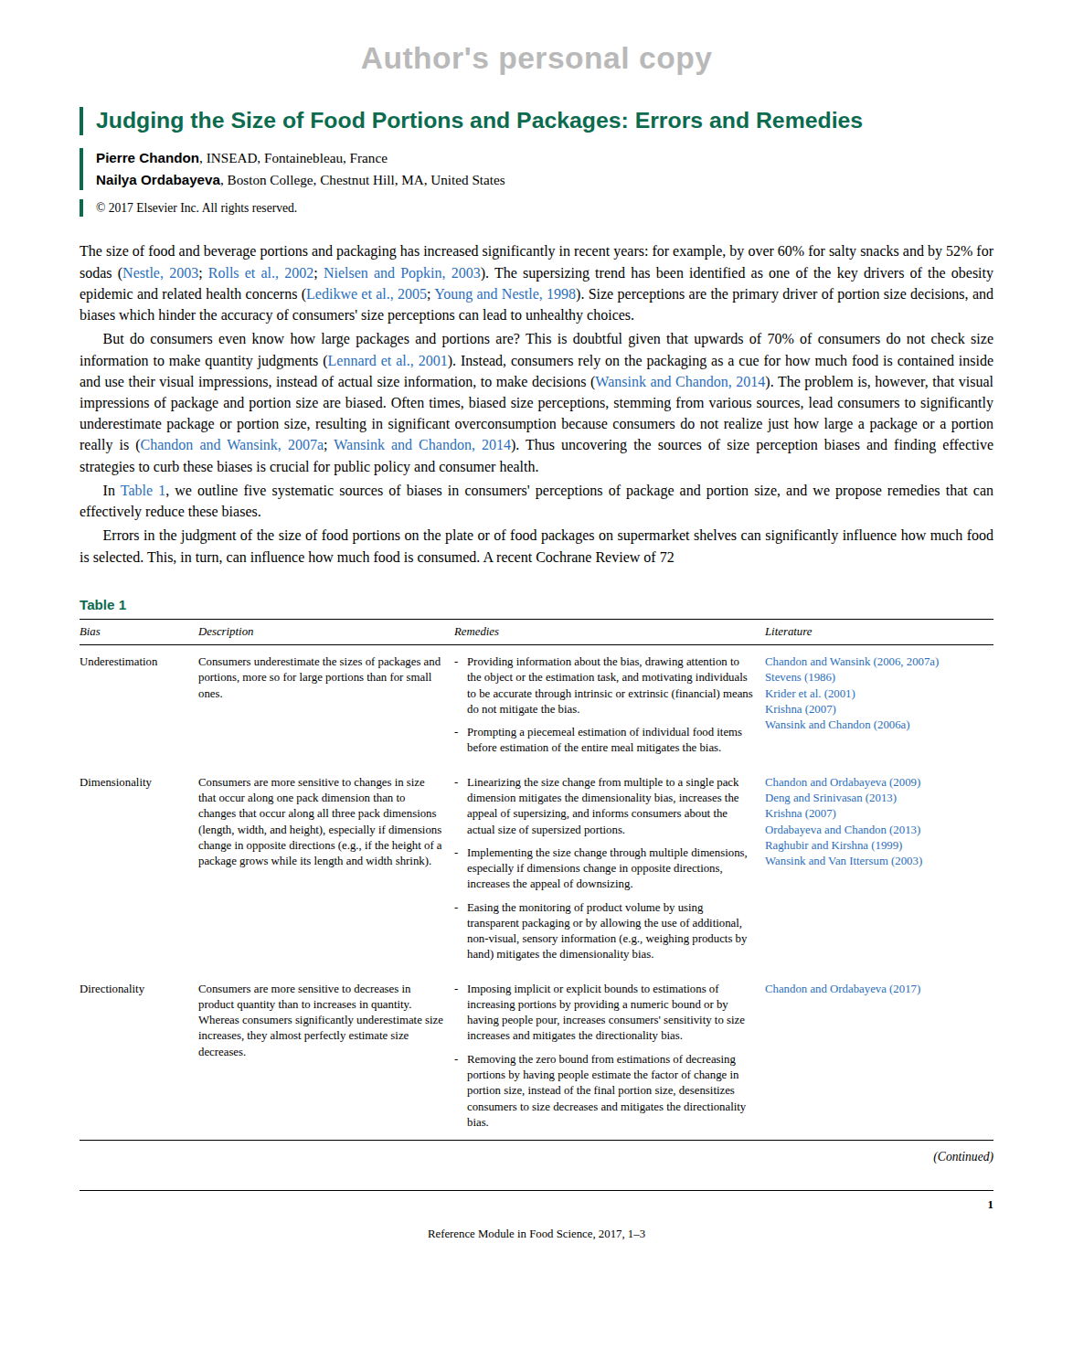Author's personal copy
Judging the Size of Food Portions and Packages: Errors and Remedies
Pierre Chandon, INSEAD, Fontainebleau, France
Nailya Ordabayeva, Boston College, Chestnut Hill, MA, United States
© 2017 Elsevier Inc. All rights reserved.
The size of food and beverage portions and packaging has increased significantly in recent years: for example, by over 60% for salty snacks and by 52% for sodas (Nestle, 2003; Rolls et al., 2002; Nielsen and Popkin, 2003). The supersizing trend has been identified as one of the key drivers of the obesity epidemic and related health concerns (Ledikwe et al., 2005; Young and Nestle, 1998). Size perceptions are the primary driver of portion size decisions, and biases which hinder the accuracy of consumers' size perceptions can lead to unhealthy choices.
But do consumers even know how large packages and portions are? This is doubtful given that upwards of 70% of consumers do not check size information to make quantity judgments (Lennard et al., 2001). Instead, consumers rely on the packaging as a cue for how much food is contained inside and use their visual impressions, instead of actual size information, to make decisions (Wansink and Chandon, 2014). The problem is, however, that visual impressions of package and portion size are biased. Often times, biased size perceptions, stemming from various sources, lead consumers to significantly underestimate package or portion size, resulting in significant overconsumption because consumers do not realize just how large a package or a portion really is (Chandon and Wansink, 2007a; Wansink and Chandon, 2014). Thus uncovering the sources of size perception biases and finding effective strategies to curb these biases is crucial for public policy and consumer health.
In Table 1, we outline five systematic sources of biases in consumers' perceptions of package and portion size, and we propose remedies that can effectively reduce these biases.
Errors in the judgment of the size of food portions on the plate or of food packages on supermarket shelves can significantly influence how much food is selected. This, in turn, can influence how much food is consumed. A recent Cochrane Review of 72
Table 1
| Bias | Description | Remedies | Literature |
| --- | --- | --- | --- |
| Underestimation | Consumers underestimate the sizes of packages and portions, more so for large portions than for small ones. | Providing information about the bias, drawing attention to the object or the estimation task, and motivating individuals to be accurate through intrinsic or extrinsic (financial) means do not mitigate the bias. Prompting a piecemeal estimation of individual food items before estimation of the entire meal mitigates the bias. | Chandon and Wansink (2006, 2007a) Stevens (1986) Krider et al. (2001) Krishna (2007) Wansink and Chandon (2006a) |
| Dimensionality | Consumers are more sensitive to changes in size that occur along one pack dimension than to changes that occur along all three pack dimensions (length, width, and height), especially if dimensions change in opposite directions (e.g., if the height of a package grows while its length and width shrink). | Linearizing the size change from multiple to a single pack dimension mitigates the dimensionality bias, increases the appeal of supersizing, and informs consumers about the actual size of supersized portions. Implementing the size change through multiple dimensions, especially if dimensions change in opposite directions, increases the appeal of downsizing. Easing the monitoring of product volume by using transparent packaging or by allowing the use of additional, non-visual, sensory information (e.g., weighing products by hand) mitigates the dimensionality bias. | Chandon and Ordabayeva (2009) Deng and Srinivasan (2013) Krishna (2007) Ordabayeva and Chandon (2013) Raghubir and Kirshna (1999) Wansink and Van Ittersum (2003) |
| Directionality | Consumers are more sensitive to decreases in product quantity than to increases in quantity. Whereas consumers significantly underestimate size increases, they almost perfectly estimate size decreases. | Imposing implicit or explicit bounds to estimations of increasing portions by providing a numeric bound or by having people pour, increases consumers' sensitivity to size increases and mitigates the directionality bias. Removing the zero bound from estimations of decreasing portions by having people estimate the factor of change in portion size, instead of the final portion size, desensitizes consumers to size decreases and mitigates the directionality bias. | Chandon and Ordabayeva (2017) |
(Continued)
1
Reference Module in Food Science, 2017, 1–3